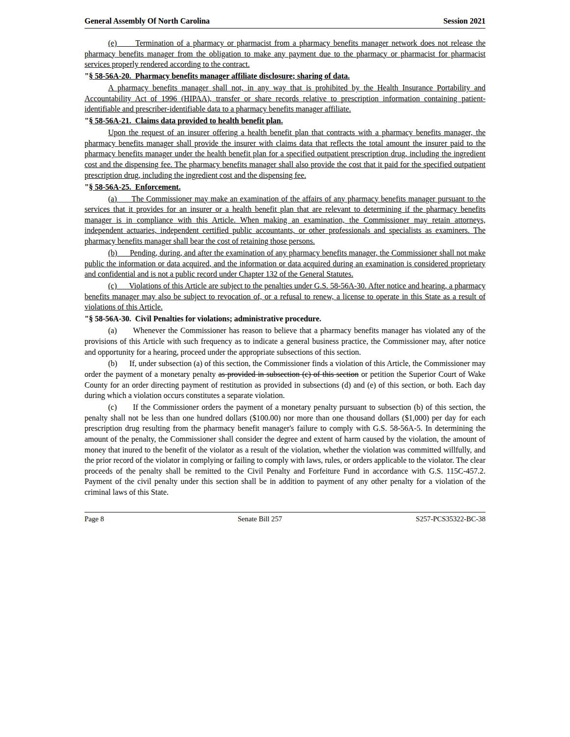General Assembly Of North Carolina Session 2021
(e) Termination of a pharmacy or pharmacist from a pharmacy benefits manager network does not release the pharmacy benefits manager from the obligation to make any payment due to the pharmacy or pharmacist for pharmacist services properly rendered according to the contract.
"§ 58-56A-20. Pharmacy benefits manager affiliate disclosure; sharing of data.
A pharmacy benefits manager shall not, in any way that is prohibited by the Health Insurance Portability and Accountability Act of 1996 (HIPAA), transfer or share records relative to prescription information containing patient-identifiable and prescriber-identifiable data to a pharmacy benefits manager affiliate.
"§ 58-56A-21. Claims data provided to health benefit plan.
Upon the request of an insurer offering a health benefit plan that contracts with a pharmacy benefits manager, the pharmacy benefits manager shall provide the insurer with claims data that reflects the total amount the insurer paid to the pharmacy benefits manager under the health benefit plan for a specified outpatient prescription drug, including the ingredient cost and the dispensing fee. The pharmacy benefits manager shall also provide the cost that it paid for the specified outpatient prescription drug, including the ingredient cost and the dispensing fee.
"§ 58-56A-25. Enforcement.
(a) The Commissioner may make an examination of the affairs of any pharmacy benefits manager pursuant to the services that it provides for an insurer or a health benefit plan that are relevant to determining if the pharmacy benefits manager is in compliance with this Article. When making an examination, the Commissioner may retain attorneys, independent actuaries, independent certified public accountants, or other professionals and specialists as examiners. The pharmacy benefits manager shall bear the cost of retaining those persons.
(b) Pending, during, and after the examination of any pharmacy benefits manager, the Commissioner shall not make public the information or data acquired, and the information or data acquired during an examination is considered proprietary and confidential and is not a public record under Chapter 132 of the General Statutes.
(c) Violations of this Article are subject to the penalties under G.S. 58-56A-30. After notice and hearing, a pharmacy benefits manager may also be subject to revocation of, or a refusal to renew, a license to operate in this State as a result of violations of this Article.
"§ 58-56A-30. Civil Penalties for violations; administrative procedure.
(a) Whenever the Commissioner has reason to believe that a pharmacy benefits manager has violated any of the provisions of this Article with such frequency as to indicate a general business practice, the Commissioner may, after notice and opportunity for a hearing, proceed under the appropriate subsections of this section.
(b) If, under subsection (a) of this section, the Commissioner finds a violation of this Article, the Commissioner may order the payment of a monetary penalty as provided in subsection (c) of this section or petition the Superior Court of Wake County for an order directing payment of restitution as provided in subsections (d) and (e) of this section, or both. Each day during which a violation occurs constitutes a separate violation.
(c) If the Commissioner orders the payment of a monetary penalty pursuant to subsection (b) of this section, the penalty shall not be less than one hundred dollars ($100.00) nor more than one thousand dollars ($1,000) per day for each prescription drug resulting from the pharmacy benefit manager's failure to comply with G.S. 58-56A-5. In determining the amount of the penalty, the Commissioner shall consider the degree and extent of harm caused by the violation, the amount of money that inured to the benefit of the violator as a result of the violation, whether the violation was committed willfully, and the prior record of the violator in complying or failing to comply with laws, rules, or orders applicable to the violator. The clear proceeds of the penalty shall be remitted to the Civil Penalty and Forfeiture Fund in accordance with G.S. 115C-457.2. Payment of the civil penalty under this section shall be in addition to payment of any other penalty for a violation of the criminal laws of this State.
Page 8 Senate Bill 257 S257-PCS35322-BC-38